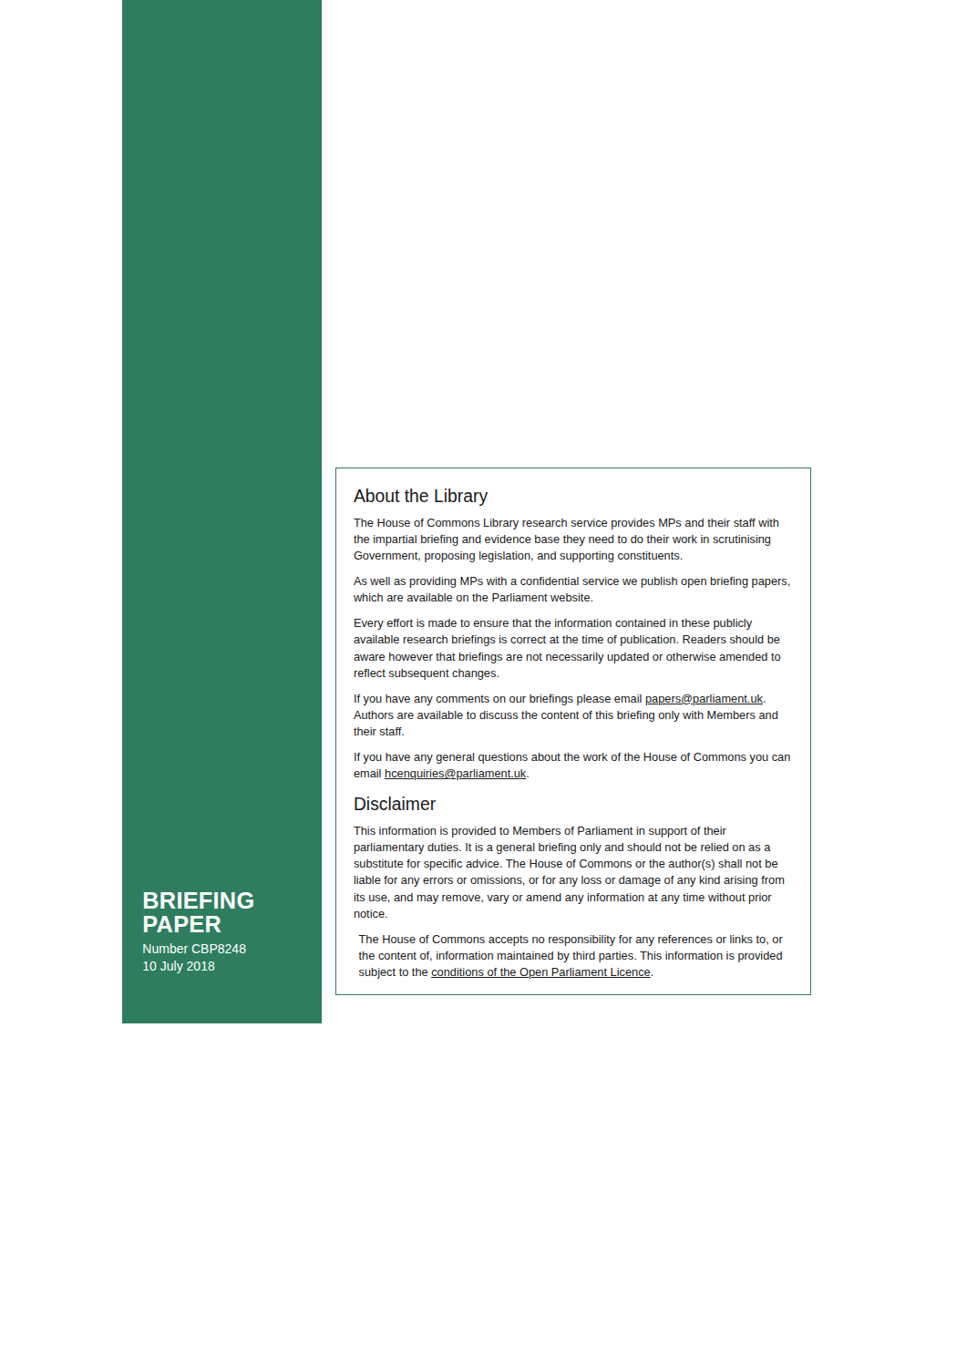BRIEFING PAPER
Number CBP8248
10 July 2018
About the Library
The House of Commons Library research service provides MPs and their staff with the impartial briefing and evidence base they need to do their work in scrutinising Government, proposing legislation, and supporting constituents.
As well as providing MPs with a confidential service we publish open briefing papers, which are available on the Parliament website.
Every effort is made to ensure that the information contained in these publicly available research briefings is correct at the time of publication. Readers should be aware however that briefings are not necessarily updated or otherwise amended to reflect subsequent changes.
If you have any comments on our briefings please email papers@parliament.uk. Authors are available to discuss the content of this briefing only with Members and their staff.
If you have any general questions about the work of the House of Commons you can email hcenquiries@parliament.uk.
Disclaimer
This information is provided to Members of Parliament in support of their parliamentary duties. It is a general briefing only and should not be relied on as a substitute for specific advice. The House of Commons or the author(s) shall not be liable for any errors or omissions, or for any loss or damage of any kind arising from its use, and may remove, vary or amend any information at any time without prior notice.
The House of Commons accepts no responsibility for any references or links to, or the content of, information maintained by third parties. This information is provided subject to the conditions of the Open Parliament Licence.